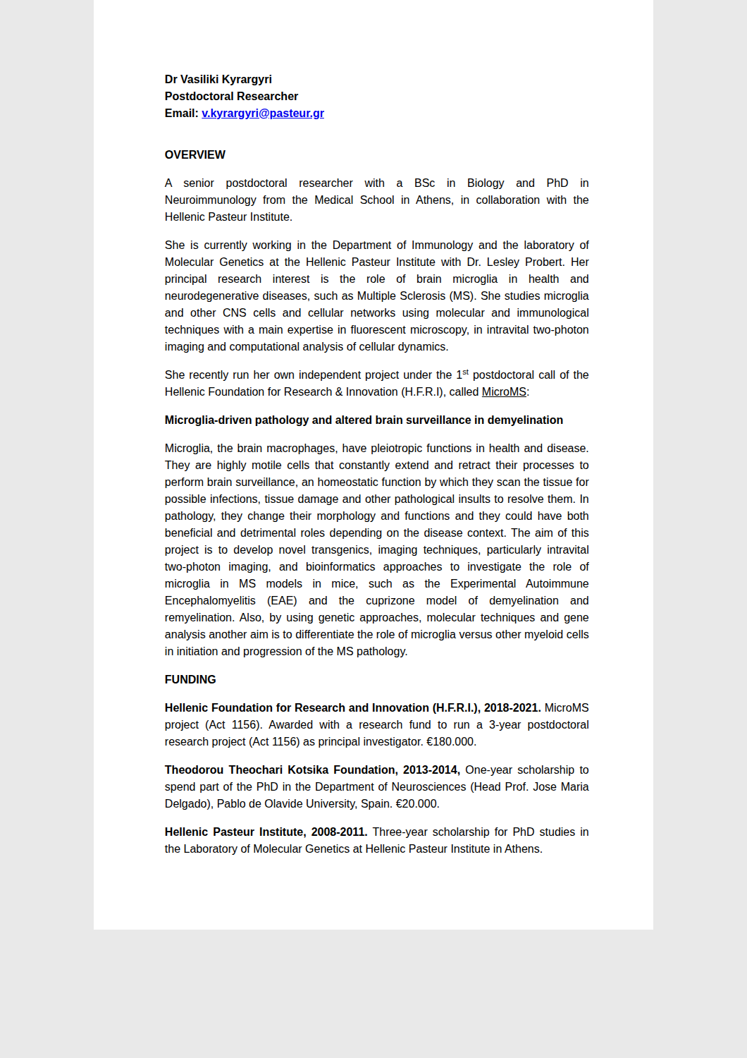Dr Vasiliki Kyrargyri
Postdoctoral Researcher
Email: v.kyrargyri@pasteur.gr
OVERVIEW
A senior postdoctoral researcher with a BSc in Biology and PhD in Neuroimmunology from the Medical School in Athens, in collaboration with the Hellenic Pasteur Institute.
She is currently working in the Department of Immunology and the laboratory of Molecular Genetics at the Hellenic Pasteur Institute with Dr. Lesley Probert. Her principal research interest is the role of brain microglia in health and neurodegenerative diseases, such as Multiple Sclerosis (MS). She studies microglia and other CNS cells and cellular networks using molecular and immunological techniques with a main expertise in fluorescent microscopy, in intravital two-photon imaging and computational analysis of cellular dynamics.
She recently run her own independent project under the 1st postdoctoral call of the Hellenic Foundation for Research & Innovation (H.F.R.I), called MicroMS:
Microglia-driven pathology and altered brain surveillance in demyelination
Microglia, the brain macrophages, have pleiotropic functions in health and disease. They are highly motile cells that constantly extend and retract their processes to perform brain surveillance, an homeostatic function by which they scan the tissue for possible infections, tissue damage and other pathological insults to resolve them. In pathology, they change their morphology and functions and they could have both beneficial and detrimental roles depending on the disease context. The aim of this project is to develop novel transgenics, imaging techniques, particularly intravital two-photon imaging, and bioinformatics approaches to investigate the role of microglia in MS models in mice, such as the Experimental Autoimmune Encephalomyelitis (EAE) and the cuprizone model of demyelination and remyelination. Also, by using genetic approaches, molecular techniques and gene analysis another aim is to differentiate the role of microglia versus other myeloid cells in initiation and progression of the MS pathology.
FUNDING
Hellenic Foundation for Research and Innovation (H.F.R.I.), 2018-2021. MicroMS project (Act 1156). Awarded with a research fund to run a 3-year postdoctoral research project (Act 1156) as principal investigator. €180.000.
Theodorou Theochari Kotsika Foundation, 2013-2014, One-year scholarship to spend part of the PhD in the Department of Neurosciences (Head Prof. Jose Maria Delgado), Pablo de Olavide University, Spain. €20.000.
Hellenic Pasteur Institute, 2008-2011. Three-year scholarship for PhD studies in the Laboratory of Molecular Genetics at Hellenic Pasteur Institute in Athens.